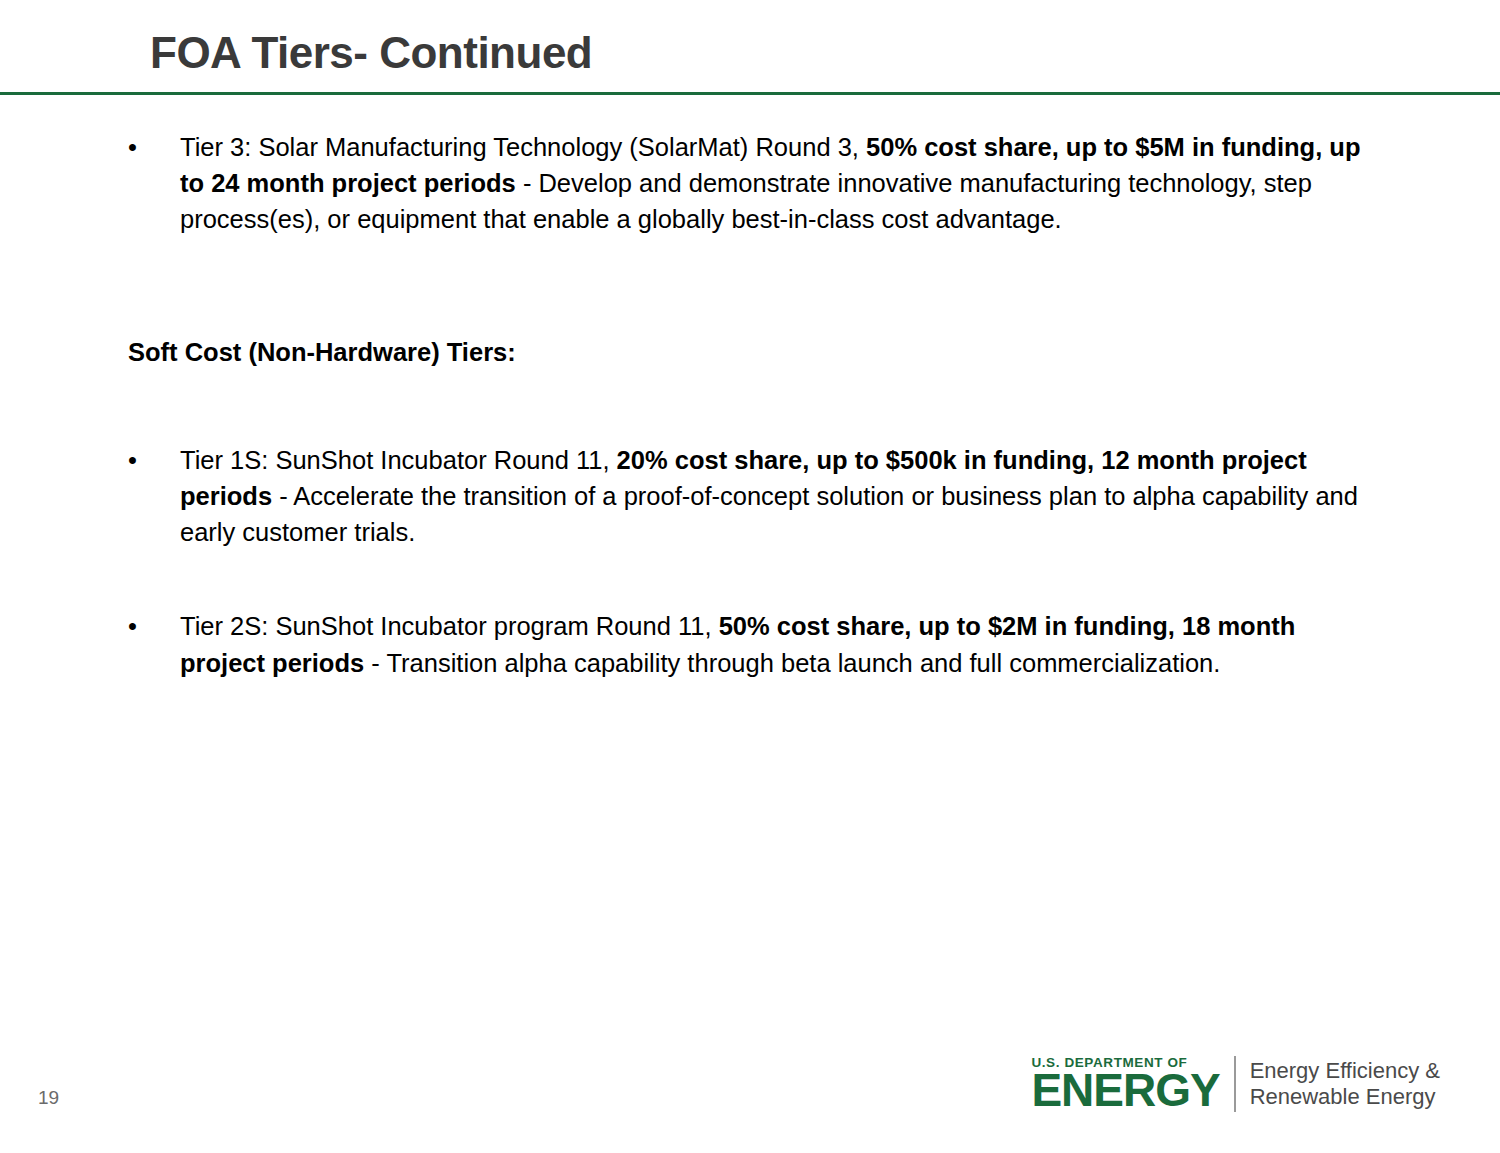FOA Tiers- Continued
•
Tier 3: Solar Manufacturing Technology (SolarMat) Round 3, 50% cost share, up to $5M in funding, up to 24 month project periods - Develop and demonstrate innovative manufacturing technology, step process(es), or equipment that enable a globally best-in-class cost advantage.
Soft Cost (Non-Hardware) Tiers:
•
Tier 1S: SunShot Incubator Round 11, 20% cost share, up to $500k in funding, 12 month project periods - Accelerate the transition of a proof-of-concept solution or business plan to alpha capability and early customer trials.
•
Tier 2S: SunShot Incubator program Round 11, 50% cost share, up to $2M in funding, 18 month project periods - Transition alpha capability through beta launch and full commercialization.
19
U.S. DEPARTMENT OF
ENERGY
Energy Efficiency &
Renewable Energy